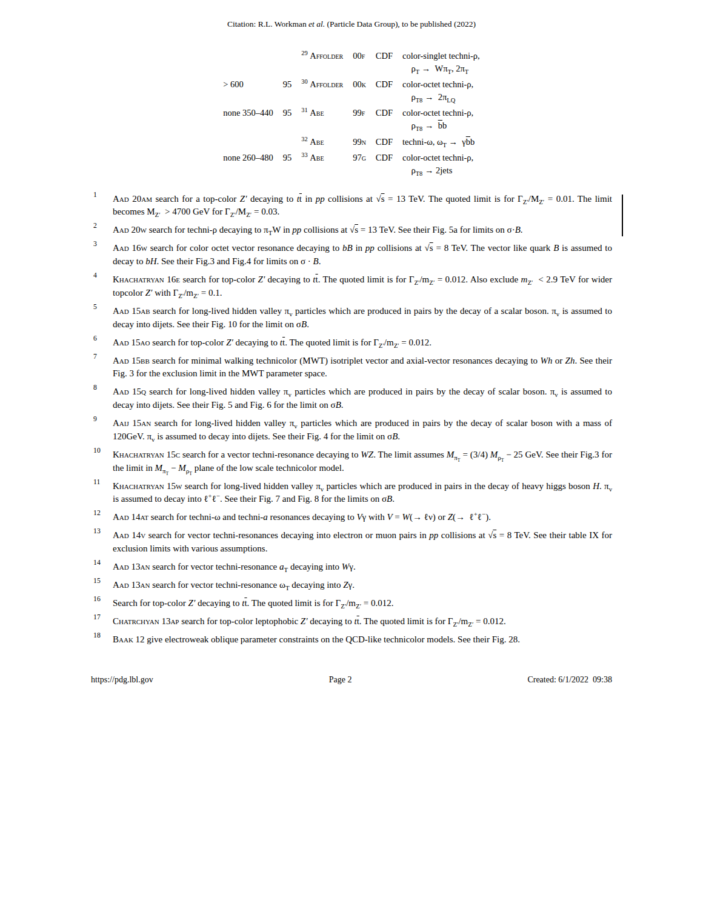Citation: R.L. Workman et al. (Particle Data Group), to be published (2022)
| | | 29 Affolder | 00 f | CDF | color-singlet techni-ρ, ρ T → Wπ T , 2π T |
| > 600 | 95 | 30 Affolder | 00 k | CDF | color-octet techni-ρ, ρ T8 → 2π LQ |
| none 350–440 | 95 | 31 Abe | 99 f | CDF | color-octet techni-ρ, ρ T8 → b b |
| | | 32 Abe | 99 n | CDF | techni-ω, ω T → γ b b |
| none 260–480 | 95 | 33 Abe | 97 g | CDF | color-octet techni-ρ, ρ T8 → 2jets |
Aad 20am search for a top-color Z′ decaying to tt in pp collisions at √s = 13 TeV. The quoted limit is for ΓZ′/MZ′ = 0.01. The limit becomes MZ′ > 4700 GeV for ΓZ′/MZ′ = 0.03.
Aad 20w search for techni-ρ decaying to πTW in pp collisions at √s = 13 TeV. See their Fig. 5a for limits on σ·B.
Aad 16w search for color octet vector resonance decaying to bB in pp collisions at √s = 8 TeV. The vector like quark B is assumed to decay to bH. See their Fig.3 and Fig.4 for limits on σ · B.
Khachatryan 16e search for top-color Z′ decaying to tt. The quoted limit is for ΓZ′/mZ′ = 0.012. Also exclude mZ′ < 2.9 TeV for wider topcolor Z′ with ΓZ′/mZ′ = 0.1.
Aad 15ab search for long-lived hidden valley πv particles which are produced in pairs by the decay of a scalar boson. πv is assumed to decay into dijets. See their Fig. 10 for the limit on σB.
Aad 15ao search for top-color Z′ decaying to tt. The quoted limit is for ΓZ′/mZ′ = 0.012.
Aad 15bb search for minimal walking technicolor (MWT) isotriplet vector and axial-vector resonances decaying to Wh or Zh. See their Fig. 3 for the exclusion limit in the MWT parameter space.
Aad 15q search for long-lived hidden valley πv particles which are produced in pairs by the decay of scalar boson. πv is assumed to decay into dijets. See their Fig. 5 and Fig. 6 for the limit on σB.
Aaij 15an search for long-lived hidden valley πv particles which are produced in pairs by the decay of scalar boson with a mass of 120GeV. πv is assumed to decay into dijets. See their Fig. 4 for the limit on σB.
Khachatryan 15c search for a vector techni-resonance decaying to WZ. The limit assumes MπT = (3/4) MρT − 25 GeV. See their Fig.3 for the limit in MπT − MρT plane of the low scale technicolor model.
Khachatryan 15w search for long-lived hidden valley πv particles which are produced in pairs in the decay of heavy higgs boson H. πv is assumed to decay into ℓ+ℓ−. See their Fig. 7 and Fig. 8 for the limits on σB.
Aad 14at search for techni-ω and techni-a resonances decaying to Vγ with V = W(→ ℓν) or Z(→ ℓ+ℓ−).
Aad 14v search for vector techni-resonances decaying into electron or muon pairs in pp collisions at √s = 8 TeV. See their table IX for exclusion limits with various assumptions.
Aad 13an search for vector techni-resonance aT decaying into Wγ.
Aad 13an search for vector techni-resonance ωT decaying into Zγ.
Search for top-color Z′ decaying to tt. The quoted limit is for ΓZ′/mZ′ = 0.012.
Chatrchyan 13ap search for top-color leptophobic Z′ decaying to tt. The quoted limit is for ΓZ′/mZ′ = 0.012.
Baak 12 give electroweak oblique parameter constraints on the QCD-like technicolor models. See their Fig. 28.
https://pdg.lbl.gov Page 2 Created: 6/1/2022 09:38